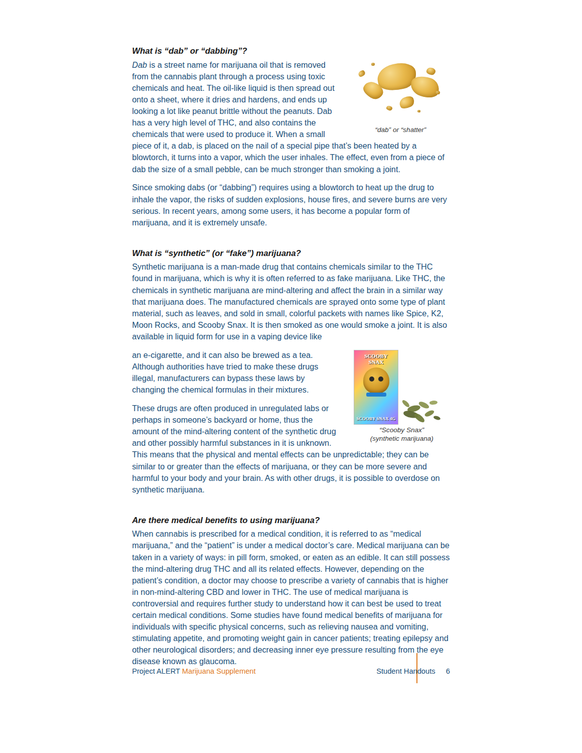What is “dab” or “dabbing”?
“dab” or “shatter”
Dab is a street name for marijuana oil that is removed from the cannabis plant through a process using toxic chemicals and heat. The oil-like liquid is then spread out onto a sheet, where it dries and hardens, and ends up looking a lot like peanut brittle without the peanuts. Dab has a very high level of THC, and also contains the chemicals that were used to produce it. When a small piece of it, a dab, is placed on the nail of a special pipe that’s been heated by a blowtorch, it turns into a vapor, which the user inhales. The effect, even from a piece of dab the size of a small pebble, can be much stronger than smoking a joint.
Since smoking dabs (or “dabbing”) requires using a blowtorch to heat up the drug to inhale the vapor, the risks of sudden explosions, house fires, and severe burns are very serious. In recent years, among some users, it has become a popular form of marijuana, and it is extremely unsafe.
What is “synthetic” (or “fake”) marijuana?
Synthetic marijuana is a man-made drug that contains chemicals similar to the THC found in marijuana, which is why it is often referred to as fake marijuana. Like THC, the chemicals in synthetic marijuana are mind-altering and affect the brain in a similar way that marijuana does. The manufactured chemicals are sprayed onto some type of plant material, such as leaves, and sold in small, colorful packets with names like Spice, K2, Moon Rocks, and Scooby Snax. It is then smoked as one would smoke a joint. It is also available in liquid form for use in a vaping device like
SCOOBY
SNAX
SCOOBY SNAX 4G
“Scooby Snax”
(synthetic marijuana)
an e-cigarette, and it can also be brewed as a tea. Although authorities have tried to make these drugs illegal, manufacturers can bypass these laws by changing the chemical formulas in their mixtures.
These drugs are often produced in unregulated labs or perhaps in someone’s backyard or home, thus the amount of the mind-altering content of the synthetic drug and other possibly harmful substances in it is unknown. This means that the physical and mental effects can be unpredictable; they can be similar to or greater than the effects of marijuana, or they can be more severe and harmful to your body and your brain. As with other drugs, it is possible to overdose on synthetic marijuana.
Are there medical benefits to using marijuana?
When cannabis is prescribed for a medical condition, it is referred to as “medical marijuana,” and the “patient” is under a medical doctor’s care. Medical marijuana can be taken in a variety of ways: in pill form, smoked, or eaten as an edible. It can still possess the mind-altering drug THC and all its related effects. However, depending on the patient’s condition, a doctor may choose to prescribe a variety of cannabis that is higher in non-mind-altering CBD and lower in THC. The use of medical marijuana is controversial and requires further study to understand how it can best be used to treat certain medical conditions. Some studies have found medical benefits of marijuana for individuals with specific physical concerns, such as relieving nausea and vomiting, stimulating appetite, and promoting weight gain in cancer patients; treating epilepsy and other neurological disorders; and decreasing inner eye pressure resulting from the eye disease known as glaucoma.
Project ALERT Marijuana Supplement
Student Handouts 6